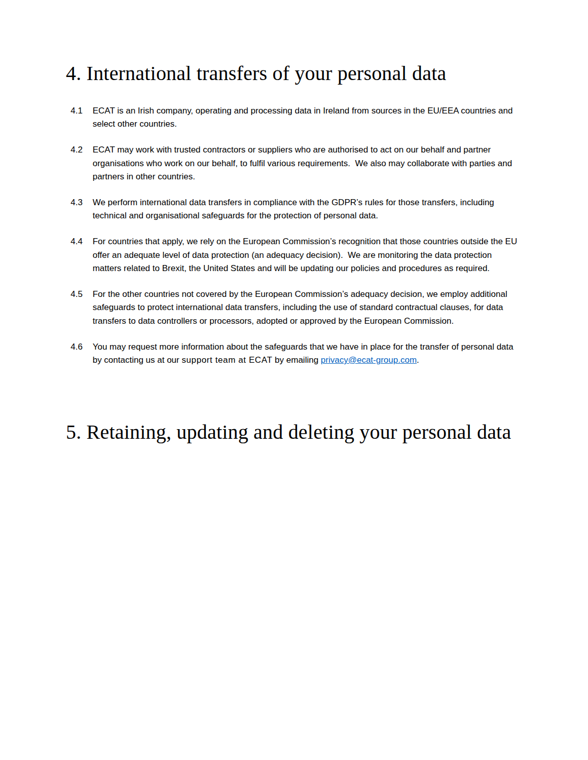4. International transfers of your personal data
4.1 ECAT is an Irish company, operating and processing data in Ireland from sources in the EU/EEA countries and select other countries.
4.2 ECAT may work with trusted contractors or suppliers who are authorised to act on our behalf and partner organisations who work on our behalf, to fulfil various requirements. We also may collaborate with parties and partners in other countries.
4.3 We perform international data transfers in compliance with the GDPR’s rules for those transfers, including technical and organisational safeguards for the protection of personal data.
4.4 For countries that apply, we rely on the European Commission’s recognition that those countries outside the EU offer an adequate level of data protection (an adequacy decision). We are monitoring the data protection matters related to Brexit, the United States and will be updating our policies and procedures as required.
4.5 For the other countries not covered by the European Commission’s adequacy decision, we employ additional safeguards to protect international data transfers, including the use of standard contractual clauses, for data transfers to data controllers or processors, adopted or approved by the European Commission.
4.6 You may request more information about the safeguards that we have in place for the transfer of personal data by contacting us at our support team at ECAT by emailing privacy@ecat-group.com.
5. Retaining, updating and deleting your personal data